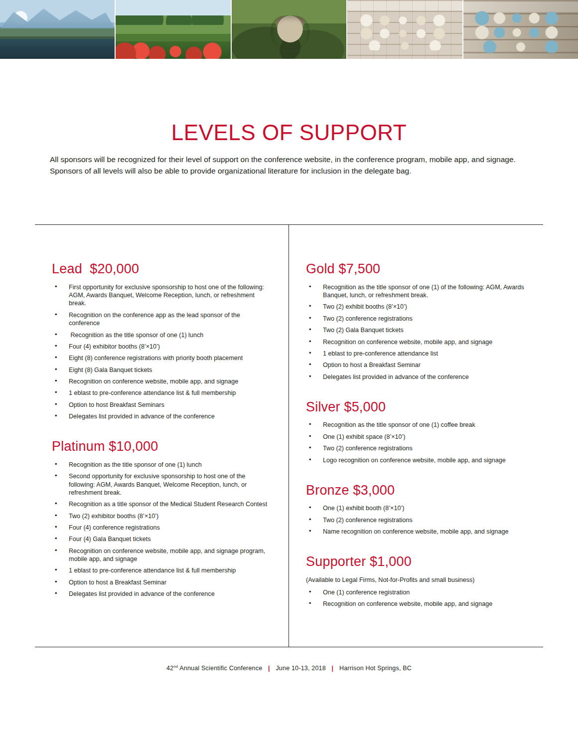LEVELS OF SUPPORT
All sponsors will be recognized for their level of support on the conference website, in the conference program, mobile app, and signage. Sponsors of all levels will also be able to provide organizational literature for inclusion in the delegate bag.
Lead $20,000
First opportunity for exclusive sponsorship to host one of the following: AGM, Awards Banquet, Welcome Reception, lunch, or refreshment break.
Recognition on the conference app as the lead sponsor of the conference
Recognition as the title sponsor of one (1) lunch
Four (4) exhibitor booths (8’×10’)
Eight (8) conference registrations with priority booth placement
Eight (8) Gala Banquet tickets
Recognition on conference website, mobile app, and signage
1 eblast to pre-conference attendance list & full membership
Option to host Breakfast Seminars
Delegates list provided in advance of the conference
Platinum $10,000
Recognition as the title sponsor of one (1) lunch
Second opportunity for exclusive sponsorship to host one of the following: AGM, Awards Banquet, Welcome Reception, lunch, or refreshment break.
Recognition as a title sponsor of the Medical Student Research Contest
Two (2) exhibitor booths (8’×10’)
Four (4) conference registrations
Four (4) Gala Banquet tickets
Recognition on conference website, mobile app, and signage program, mobile app, and signage
1 eblast to pre-conference attendance list & full membership
Option to host a Breakfast Seminar
Delegates list provided in advance of the conference
Gold $7,500
Recognition as the title sponsor of one (1) of the following: AGM, Awards Banquet, lunch, or refreshment break.
Two (2) exhibit booths (8’×10’)
Two (2) conference registrations
Two (2) Gala Banquet tickets
Recognition on conference website, mobile app, and signage
1 eblast to pre-conference attendance list
Option to host a Breakfast Seminar
Delegates list provided in advance of the conference
Silver $5,000
Recognition as the title sponsor of one (1) coffee break
One (1) exhibit space (8’×10’)
Two (2) conference registrations
Logo recognition on conference website, mobile app, and signage
Bronze $3,000
One (1) exhibit booth (8’×10’)
Two (2) conference registrations
Name recognition on conference website, mobile app, and signage
Supporter $1,000
(Available to Legal Firms, Not-for-Profits and small business)
One (1) conference registration
Recognition on conference website, mobile app, and signage
42nd Annual Scientific Conference | June 10-13, 2018 | Harrison Hot Springs, BC